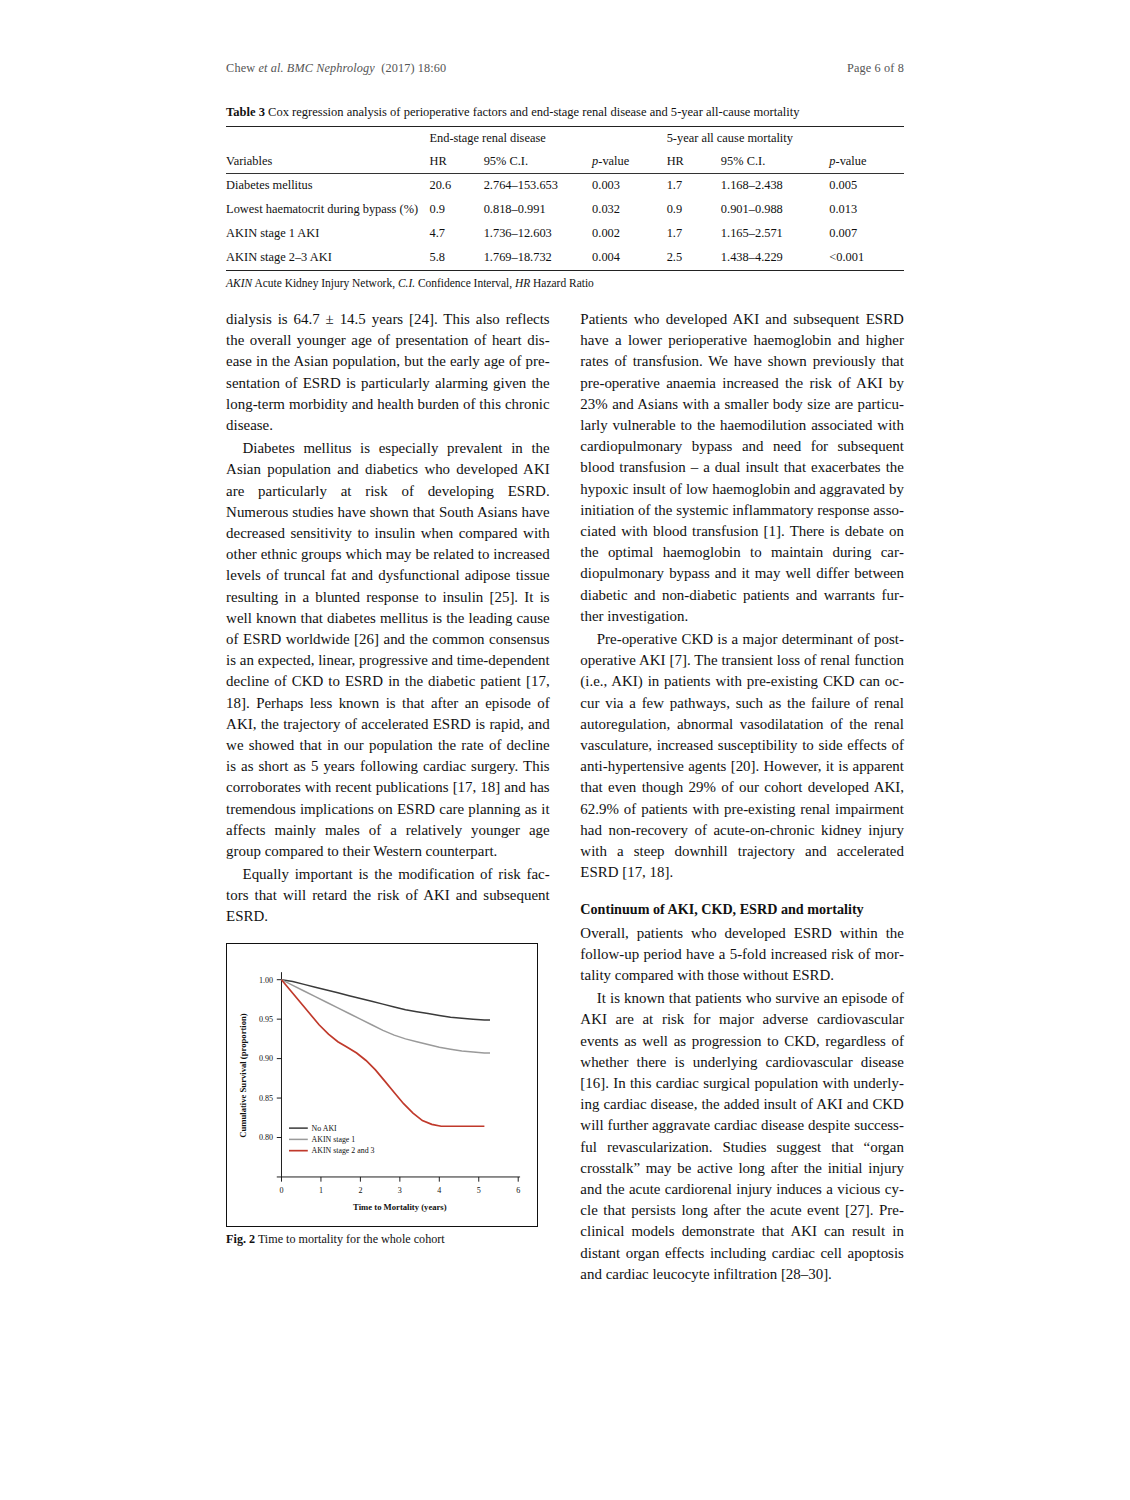Chew et al. BMC Nephrology (2017) 18:60
Page 6 of 8
Table 3 Cox regression analysis of perioperative factors and end-stage renal disease and 5-year all-cause mortality
| Variables | End-stage renal disease | 5-year all cause mortality |
| --- | --- | --- |
| HR | 95% C.I. | p -value | HR | 95% C.I. | p -value |
| Diabetes mellitus | 20.6 | 2.764–153.653 | 0.003 | 1.7 | 1.168–2.438 | 0.005 |
| Lowest haematocrit during bypass (%) | 0.9 | 0.818–0.991 | 0.032 | 0.9 | 0.901–0.988 | 0.013 |
| AKIN stage 1 AKI | 4.7 | 1.736–12.603 | 0.002 | 1.7 | 1.165–2.571 | 0.007 |
| AKIN stage 2–3 AKI | 5.8 | 1.769–18.732 | 0.004 | 2.5 | 1.438–4.229 | <0.001 |
AKIN Acute Kidney Injury Network, C.I. Confidence Interval, HR Hazard Ratio
dialysis is 64.7 ± 14.5 years [24]. This also reflects the overall younger age of presentation of heart disease in the Asian population, but the early age of presentation of ESRD is particularly alarming given the long-term morbidity and health burden of this chronic disease.
Diabetes mellitus is especially prevalent in the Asian population and diabetics who developed AKI are particularly at risk of developing ESRD. Numerous studies have shown that South Asians have decreased sensitivity to insulin when compared with other ethnic groups which may be related to increased levels of truncal fat and dysfunctional adipose tissue resulting in a blunted response to insulin [25]. It is well known that diabetes mellitus is the leading cause of ESRD worldwide [26] and the common consensus is an expected, linear, progressive and time-dependent decline of CKD to ESRD in the diabetic patient [17, 18]. Perhaps less known is that after an episode of AKI, the trajectory of accelerated ESRD is rapid, and we showed that in our population the rate of decline is as short as 5 years following cardiac surgery. This corroborates with recent publications [17, 18] and has tremendous implications on ESRD care planning as it affects mainly males of a relatively younger age group compared to their Western counterpart.
Equally important is the modification of risk factors that will retard the risk of AKI and subsequent ESRD.
1.00 0.95 0.90 0.85 0.80 0 1 2 3 4 5 6 Time to Mortality (years) Cumulative Survival (proportion) No AKI AKIN stage 1 AKIN stage 2 and 3
Fig. 2 Time to mortality for the whole cohort
Patients who developed AKI and subsequent ESRD have a lower perioperative haemoglobin and higher rates of transfusion. We have shown previously that pre-operative anaemia increased the risk of AKI by 23% and Asians with a smaller body size are particularly vulnerable to the haemodilution associated with cardiopulmonary bypass and need for subsequent blood transfusion – a dual insult that exacerbates the hypoxic insult of low haemoglobin and aggravated by initiation of the systemic inflammatory response associated with blood transfusion [1]. There is debate on the optimal haemoglobin to maintain during cardiopulmonary bypass and it may well differ between diabetic and non-diabetic patients and warrants further investigation.
Pre-operative CKD is a major determinant of post-operative AKI [7]. The transient loss of renal function (i.e., AKI) in patients with pre-existing CKD can occur via a few pathways, such as the failure of renal autoregulation, abnormal vasodilatation of the renal vasculature, increased susceptibility to side effects of anti-hypertensive agents [20]. However, it is apparent that even though 29% of our cohort developed AKI, 62.9% of patients with pre-existing renal impairment had non-recovery of acute-on-chronic kidney injury with a steep downhill trajectory and accelerated ESRD [17, 18].
Continuum of AKI, CKD, ESRD and mortality
Overall, patients who developed ESRD within the follow-up period have a 5-fold increased risk of mortality compared with those without ESRD.
It is known that patients who survive an episode of AKI are at risk for major adverse cardiovascular events as well as progression to CKD, regardless of whether there is underlying cardiovascular disease [16]. In this cardiac surgical population with underlying cardiac disease, the added insult of AKI and CKD will further aggravate cardiac disease despite successful revascularization. Studies suggest that “organ crosstalk” may be active long after the initial injury and the acute cardiorenal injury induces a vicious cycle that persists long after the acute event [27]. Pre-clinical models demonstrate that AKI can result in distant organ effects including cardiac cell apoptosis and cardiac leucocyte infiltration [28–30].